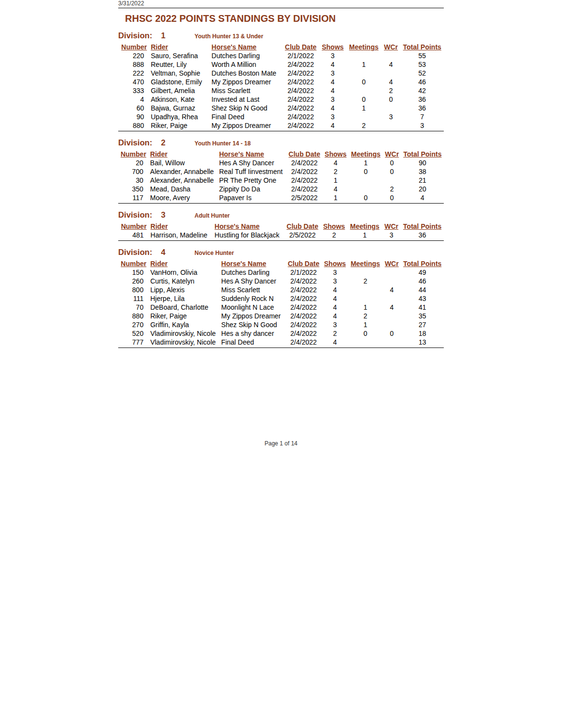3/31/2022
RHSC 2022 POINTS STANDINGS BY DIVISION
Division:1 Youth Hunter 13 & Under
| Number | Rider | Horse's Name | Club Date | Shows | Meetings | WCr | Total Points |
| --- | --- | --- | --- | --- | --- | --- | --- |
| 220 | Sauro, Serafina | Dutches Darling | 2/1/2022 | 3 | | | 55 |
| 888 | Reutter, Lily | Worth A Million | 2/4/2022 | 4 | 1 | 4 | 53 |
| 222 | Veltman, Sophie | Dutches Boston Mate | 2/4/2022 | 3 | | | 52 |
| 470 | Gladstone, Emily | My Zippos Dreamer | 2/4/2022 | 4 | 0 | 4 | 46 |
| 333 | Gilbert, Amelia | Miss Scarlett | 2/4/2022 | 4 | | 2 | 42 |
| 4 | Atkinson, Kate | Invested at Last | 2/4/2022 | 3 | 0 | 0 | 36 |
| 60 | Bajwa, Gurnaz | Shez Skip N Good | 2/4/2022 | 4 | 1 | | 36 |
| 90 | Upadhya, Rhea | Final Deed | 2/4/2022 | 3 | | 3 | 7 |
| 880 | Riker, Paige | My Zippos Dreamer | 2/4/2022 | 4 | 2 | | 3 |
Division:2 Youth Hunter 14 - 18
| Number | Rider | Horse's Name | Club Date | Shows | Meetings | WCr | Total Points |
| --- | --- | --- | --- | --- | --- | --- | --- |
| 20 | Bail, Willow | Hes A Shy Dancer | 2/4/2022 | 4 | 1 | 0 | 90 |
| 700 | Alexander, Annabelle | Real Tuff Iinvestment | 2/4/2022 | 2 | 0 | 0 | 38 |
| 30 | Alexander, Annabelle | PR The Pretty One | 2/4/2022 | 1 | | | 21 |
| 350 | Mead, Dasha | Zippity Do Da | 2/4/2022 | 4 | | 2 | 20 |
| 117 | Moore, Avery | Papaver Is | 2/5/2022 | 1 | 0 | 0 | 4 |
Division:3 Adult Hunter
| Number | Rider | Horse's Name | Club Date | Shows | Meetings | WCr | Total Points |
| --- | --- | --- | --- | --- | --- | --- | --- |
| 481 | Harrison, Madeline | Hustling for Blackjack | 2/5/2022 | 2 | 1 | 3 | 36 |
Division:4 Novice Hunter
| Number | Rider | Horse's Name | Club Date | Shows | Meetings | WCr | Total Points |
| --- | --- | --- | --- | --- | --- | --- | --- |
| 150 | VanHorn, Olivia | Dutches Darling | 2/1/2022 | 3 | | | 49 |
| 260 | Curtis, Katelyn | Hes A Shy Dancer | 2/4/2022 | 3 | 2 | | 46 |
| 800 | Lipp, Alexis | Miss Scarlett | 2/4/2022 | 4 | | 4 | 44 |
| 111 | Hjerpe, Lila | Suddenly Rock N | 2/4/2022 | 4 | | | 43 |
| 70 | DeBoard, Charlotte | Moonlight N Lace | 2/4/2022 | 4 | 1 | 4 | 41 |
| 880 | Riker, Paige | My Zippos Dreamer | 2/4/2022 | 4 | 2 | | 35 |
| 270 | Griffin, Kayla | Shez Skip N Good | 2/4/2022 | 3 | 1 | | 27 |
| 520 | Vladimirovskiy, Nicole | Hes a shy dancer | 2/4/2022 | 2 | 0 | 0 | 18 |
| 777 | Vladimirovskiy, Nicole | Final Deed | 2/4/2022 | 4 | | | 13 |
Page 1 of 14